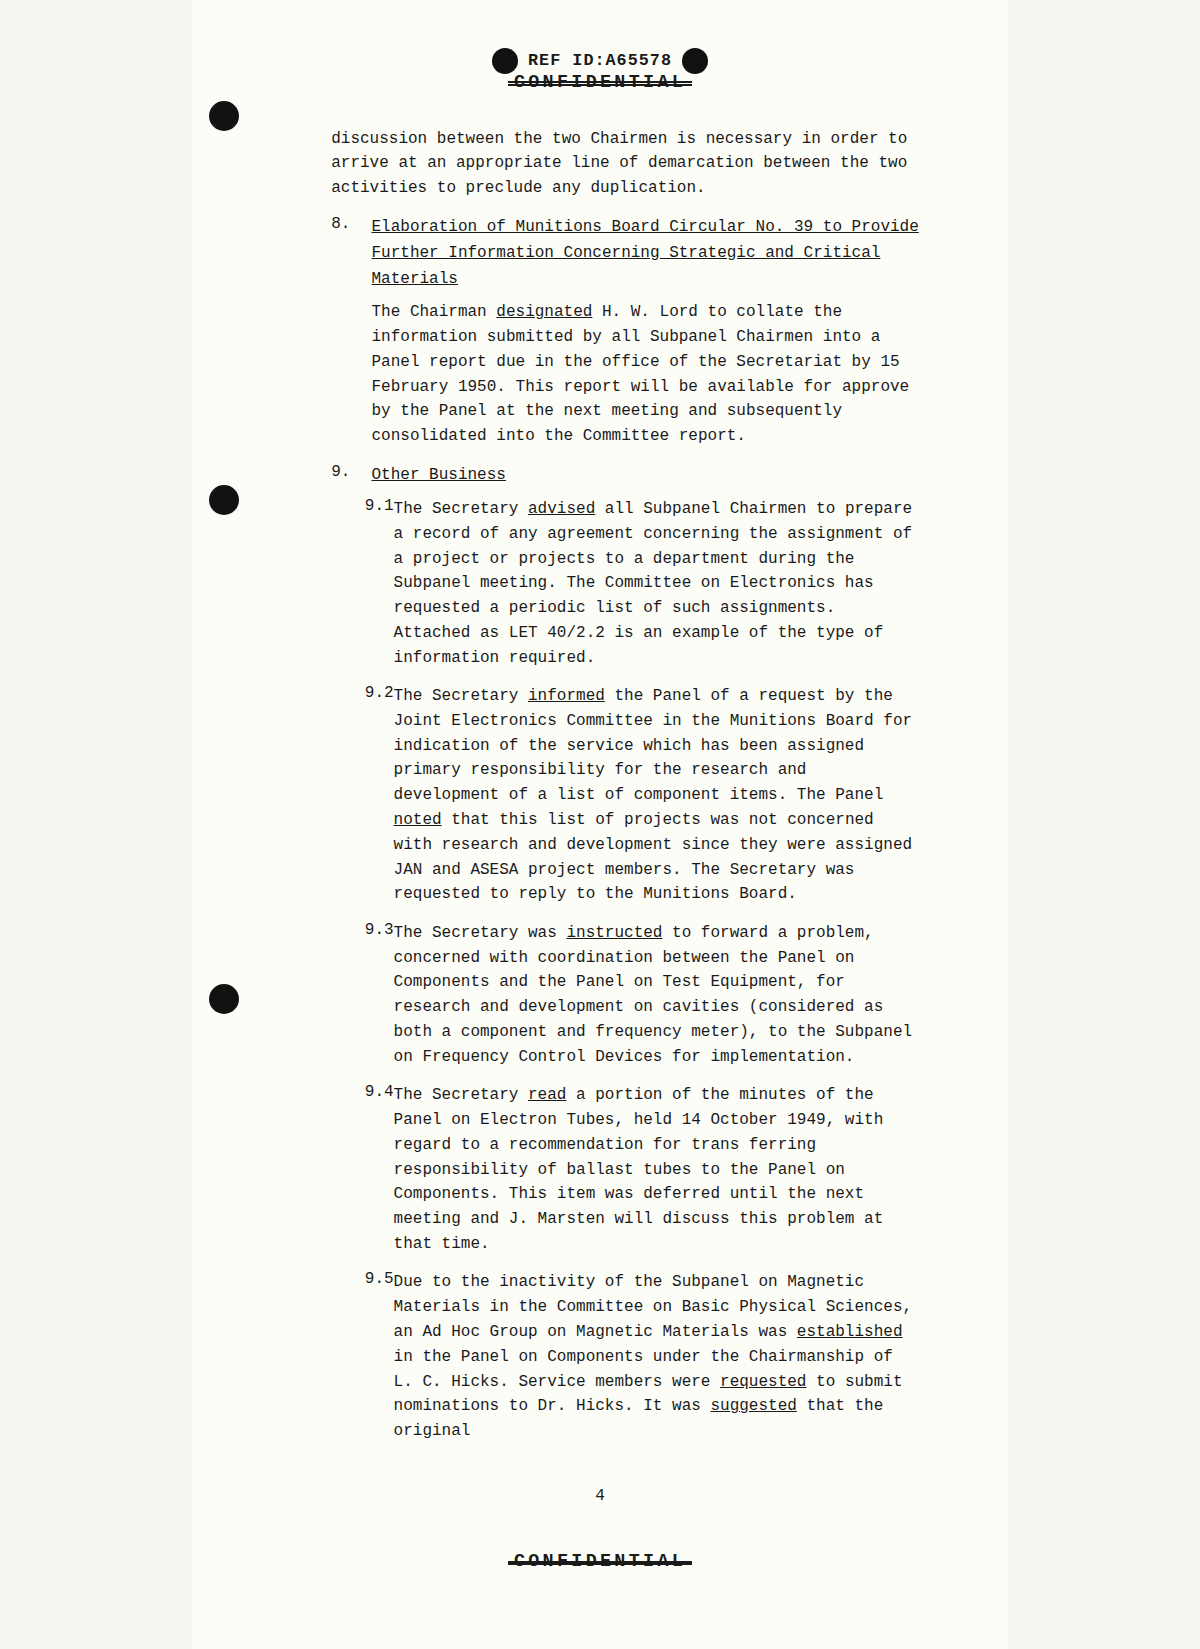REF ID:A65578
CONFIDENTIAL
discussion between the two Chairmen is necessary in order to arrive at an appropriate line of demarcation between the two activities to preclude any duplication.
8.
Elaboration of Munitions Board Circular No. 39 to Provide Further Information Concerning Strategic and Critical Materials
The Chairman designated H. W. Lord to collate the information submitted by all Subpanel Chairmen into a Panel report due in the office of the Secretariat by 15 February 1950. This report will be available for approve by the Panel at the next meeting and subsequently consolidated into the Committee report.
9.
Other Business
9.1
The Secretary advised all Subpanel Chairmen to prepare a record of any agreement concerning the assignment of a project or projects to a department during the Subpanel meeting. The Committee on Electronics has requested a periodic list of such assignments. Attached as LET 40/2.2 is an example of the type of information required.
9.2
The Secretary informed the Panel of a request by the Joint Electronics Committee in the Munitions Board for indication of the service which has been assigned primary responsibility for the research and development of a list of component items. The Panel noted that this list of projects was not concerned with research and development since they were assigned JAN and ASESA project members. The Secretary was requested to reply to the Munitions Board.
9.3
The Secretary was instructed to forward a problem, concerned with coordination between the Panel on Components and the Panel on Test Equipment, for research and development on cavities (considered as both a component and frequency meter), to the Subpanel on Frequency Control Devices for implementation.
9.4
The Secretary read a portion of the minutes of the Panel on Electron Tubes, held 14 October 1949, with regard to a recommendation for trans ferring responsibility of ballast tubes to the Panel on Components. This item was deferred until the next meeting and J. Marsten will discuss this problem at that time.
9.5
Due to the inactivity of the Subpanel on Magnetic Materials in the Committee on Basic Physical Sciences, an Ad Hoc Group on Magnetic Materials was established in the Panel on Components under the Chairmanship of L. C. Hicks. Service members were requested to submit nominations to Dr. Hicks. It was suggested that the original
4
CONFIDENTIAL